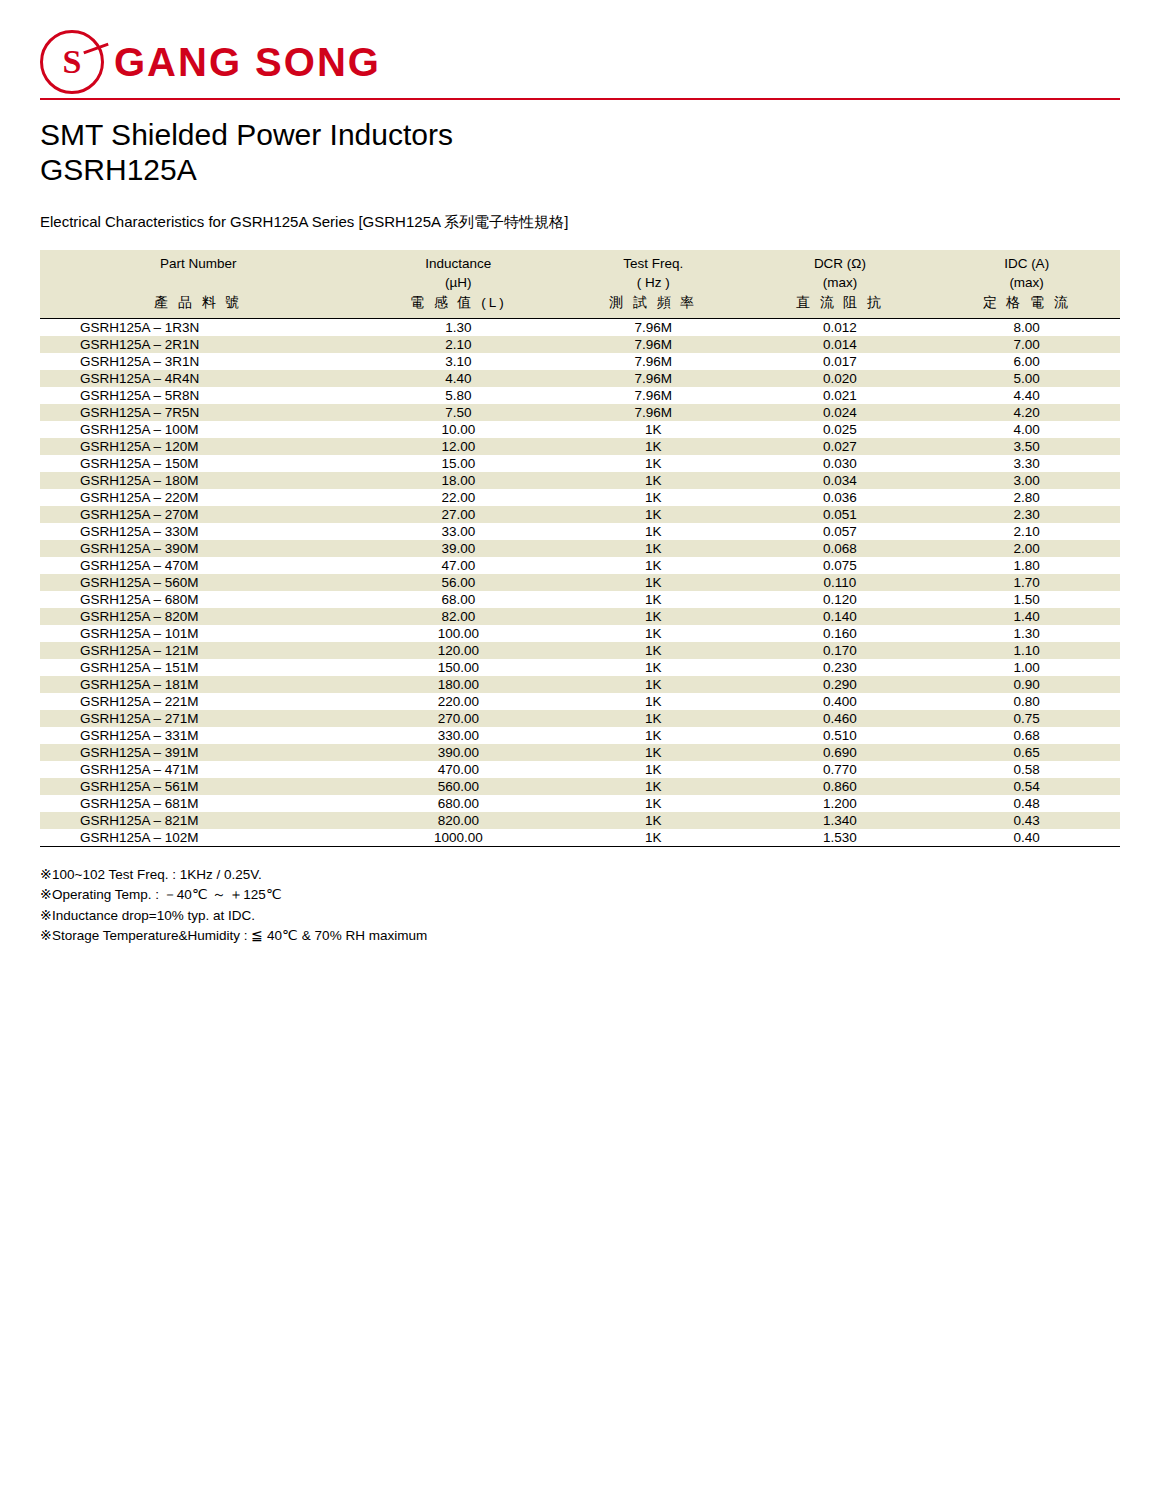GANG SONG
SMT Shielded Power Inductors
GSRH125A
Electrical Characteristics for GSRH125A Series [GSRH125A 系列電子特性規格]
| Part Number | Inductance | Test Freq. | DCR (Ω) | IDC (A) |
| --- | --- | --- | --- | --- |
| | (µH) | ( Hz ) | (max) | (max) |
| 產 品 料 號 | 電 感 值 (L) | 測 試 頻 率 | 直 流 阻 抗 | 定 格 電 流 |
| GSRH125A – 1R3N | 1.30 | 7.96M | 0.012 | 8.00 |
| GSRH125A – 2R1N | 2.10 | 7.96M | 0.014 | 7.00 |
| GSRH125A – 3R1N | 3.10 | 7.96M | 0.017 | 6.00 |
| GSRH125A – 4R4N | 4.40 | 7.96M | 0.020 | 5.00 |
| GSRH125A – 5R8N | 5.80 | 7.96M | 0.021 | 4.40 |
| GSRH125A – 7R5N | 7.50 | 7.96M | 0.024 | 4.20 |
| GSRH125A – 100M | 10.00 | 1K | 0.025 | 4.00 |
| GSRH125A – 120M | 12.00 | 1K | 0.027 | 3.50 |
| GSRH125A – 150M | 15.00 | 1K | 0.030 | 3.30 |
| GSRH125A – 180M | 18.00 | 1K | 0.034 | 3.00 |
| GSRH125A – 220M | 22.00 | 1K | 0.036 | 2.80 |
| GSRH125A – 270M | 27.00 | 1K | 0.051 | 2.30 |
| GSRH125A – 330M | 33.00 | 1K | 0.057 | 2.10 |
| GSRH125A – 390M | 39.00 | 1K | 0.068 | 2.00 |
| GSRH125A – 470M | 47.00 | 1K | 0.075 | 1.80 |
| GSRH125A – 560M | 56.00 | 1K | 0.110 | 1.70 |
| GSRH125A – 680M | 68.00 | 1K | 0.120 | 1.50 |
| GSRH125A – 820M | 82.00 | 1K | 0.140 | 1.40 |
| GSRH125A – 101M | 100.00 | 1K | 0.160 | 1.30 |
| GSRH125A – 121M | 120.00 | 1K | 0.170 | 1.10 |
| GSRH125A – 151M | 150.00 | 1K | 0.230 | 1.00 |
| GSRH125A – 181M | 180.00 | 1K | 0.290 | 0.90 |
| GSRH125A – 221M | 220.00 | 1K | 0.400 | 0.80 |
| GSRH125A – 271M | 270.00 | 1K | 0.460 | 0.75 |
| GSRH125A – 331M | 330.00 | 1K | 0.510 | 0.68 |
| GSRH125A – 391M | 390.00 | 1K | 0.690 | 0.65 |
| GSRH125A – 471M | 470.00 | 1K | 0.770 | 0.58 |
| GSRH125A – 561M | 560.00 | 1K | 0.860 | 0.54 |
| GSRH125A – 681M | 680.00 | 1K | 1.200 | 0.48 |
| GSRH125A – 821M | 820.00 | 1K | 1.340 | 0.43 |
| GSRH125A – 102M | 1000.00 | 1K | 1.530 | 0.40 |
※100~102 Test Freq. : 1KHz / 0.25V.
※Operating Temp. : －40℃ ～ ＋125℃
※Inductance drop=10% typ. at IDC.
※Storage Temperature&Humidity : ≦ 40℃ & 70% RH maximum